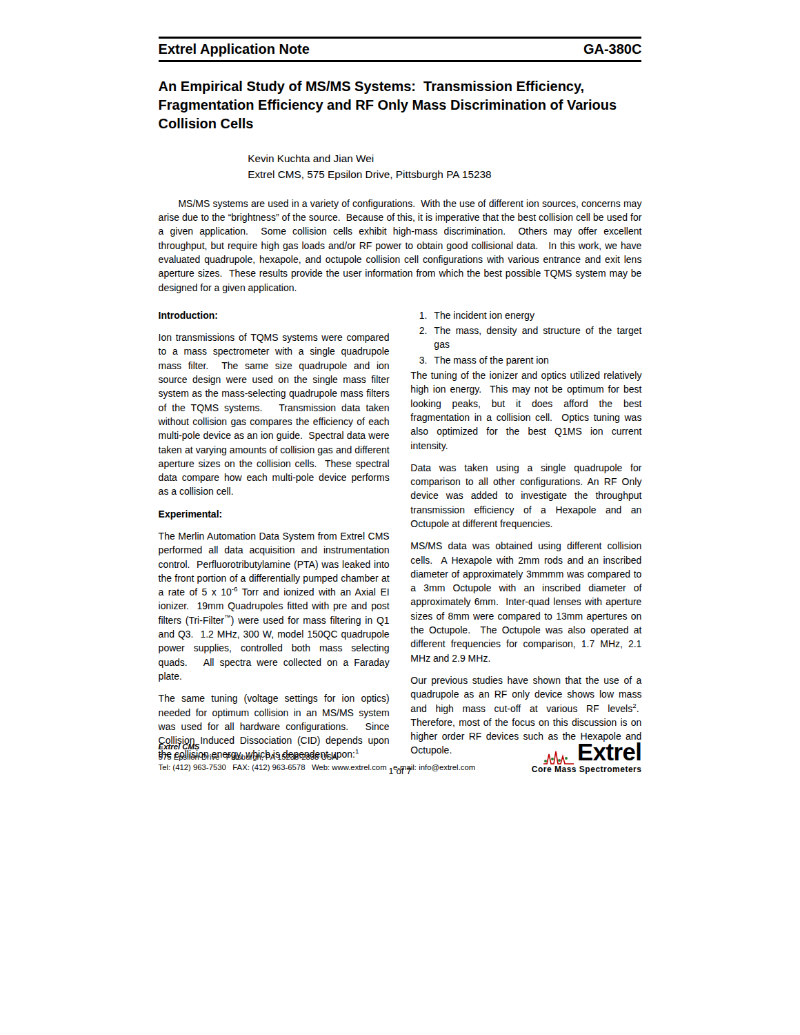Extrel Application Note GA-380C
An Empirical Study of MS/MS Systems: Transmission Efficiency, Fragmentation Efficiency and RF Only Mass Discrimination of Various Collision Cells
Kevin Kuchta and Jian Wei
Extrel CMS, 575 Epsilon Drive, Pittsburgh PA 15238
MS/MS systems are used in a variety of configurations. With the use of different ion sources, concerns may arise due to the “brightness” of the source. Because of this, it is imperative that the best collision cell be used for a given application. Some collision cells exhibit high-mass discrimination. Others may offer excellent throughput, but require high gas loads and/or RF power to obtain good collisional data. In this work, we have evaluated quadrupole, hexapole, and octupole collision cell configurations with various entrance and exit lens aperture sizes. These results provide the user information from which the best possible TQMS system may be designed for a given application.
Introduction:
Ion transmissions of TQMS systems were compared to a mass spectrometer with a single quadrupole mass filter. The same size quadrupole and ion source design were used on the single mass filter system as the mass-selecting quadrupole mass filters of the TQMS systems. Transmission data taken without collision gas compares the efficiency of each multi-pole device as an ion guide. Spectral data were taken at varying amounts of collision gas and different aperture sizes on the collision cells. These spectral data compare how each multi-pole device performs as a collision cell.
Experimental:
The Merlin Automation Data System from Extrel CMS performed all data acquisition and instrumentation control. Perfluorotributylamine (PTA) was leaked into the front portion of a differentially pumped chamber at a rate of 5 x 10-6 Torr and ionized with an Axial EI ionizer. 19mm Quadrupoles fitted with pre and post filters (Tri-Filter™) were used for mass filtering in Q1 and Q3. 1.2 MHz, 300 W, model 150QC quadrupole power supplies, controlled both mass selecting quads. All spectra were collected on a Faraday plate.
The same tuning (voltage settings for ion optics) needed for optimum collision in an MS/MS system was used for all hardware configurations. Since Collision Induced Dissociation (CID) depends upon the collision energy, which is dependent upon:1
The incident ion energy
The mass, density and structure of the target gas
The mass of the parent ion
The tuning of the ionizer and optics utilized relatively high ion energy. This may not be optimum for best looking peaks, but it does afford the best fragmentation in a collision cell. Optics tuning was also optimized for the best Q1MS ion current intensity.
Data was taken using a single quadrupole for comparison to all other configurations. An RF Only device was added to investigate the throughput transmission efficiency of a Hexapole and an Octupole at different frequencies.
MS/MS data was obtained using different collision cells. A Hexapole with 2mm rods and an inscribed diameter of approximately 3mmmm was compared to a 3mm Octupole with an inscribed diameter of approximately 6mm. Inter-quad lenses with aperture sizes of 8mm were compared to 13mm apertures on the Octupole. The Octupole was also operated at different frequencies for comparison, 1.7 MHz, 2.1 MHz and 2.9 MHz.
Our previous studies have shown that the use of a quadrupole as an RF only device shows low mass and high mass cut-off at various RF levels2. Therefore, most of the focus on this discussion is on higher order RF devices such as the Hexapole and Octupole.
Extrel CMS
575 Epsilon Drive Pittsburgh, PA 15238-2838 USA
Tel: (412) 963-7530 FAX: (412) 963-6578 Web: www.extrel.com e-mail: info@extrel.com
Extrel
Core Mass Spectrometers
1 of 7